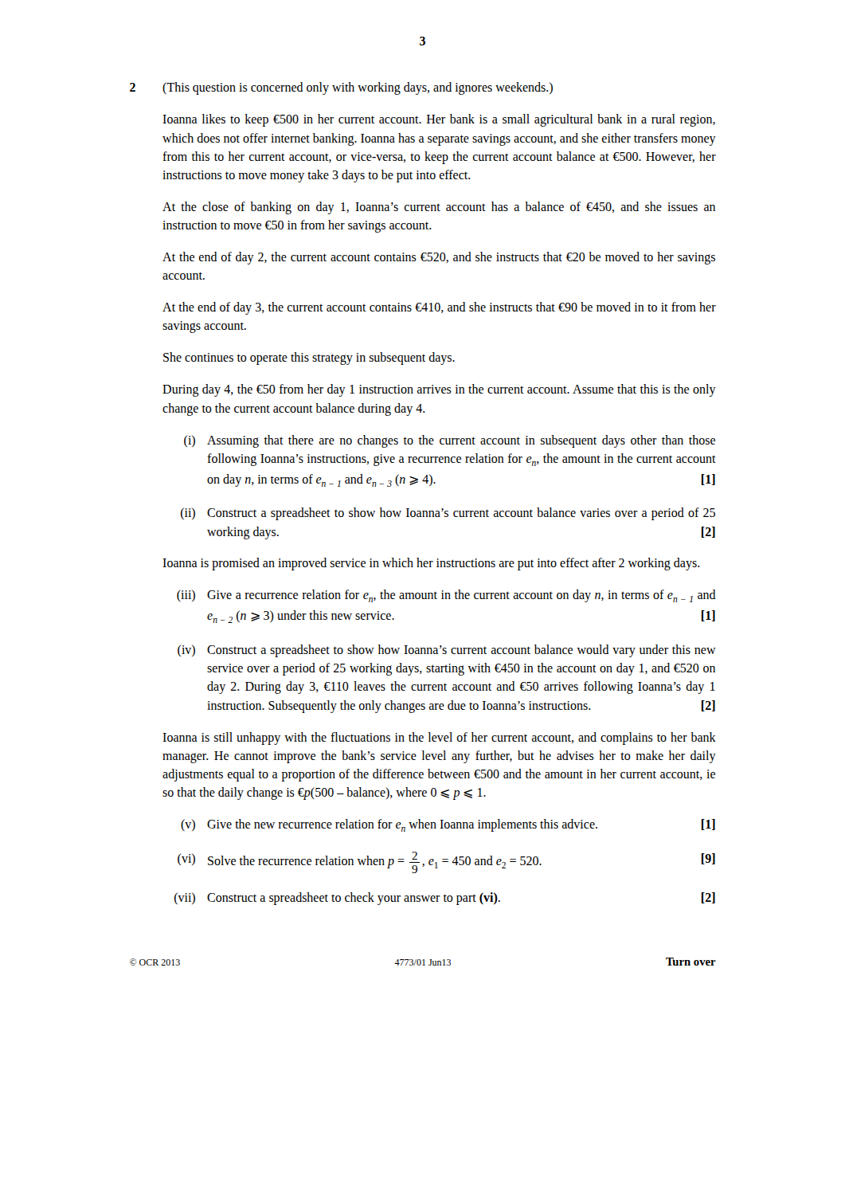3
2
(This question is concerned only with working days, and ignores weekends.)
Ioanna likes to keep €500 in her current account. Her bank is a small agricultural bank in a rural region, which does not offer internet banking. Ioanna has a separate savings account, and she either transfers money from this to her current account, or vice-versa, to keep the current account balance at €500. However, her instructions to move money take 3 days to be put into effect.
At the close of banking on day 1, Ioanna’s current account has a balance of €450, and she issues an instruction to move €50 in from her savings account.
At the end of day 2, the current account contains €520, and she instructs that €20 be moved to her savings account.
At the end of day 3, the current account contains €410, and she instructs that €90 be moved in to it from her savings account.
She continues to operate this strategy in subsequent days.
During day 4, the €50 from her day 1 instruction arrives in the current account. Assume that this is the only change to the current account balance during day 4.
(i) Assuming that there are no changes to the current account in subsequent days other than those following Ioanna’s instructions, give a recurrence relation for en, the amount in the current account on day n, in terms of en − 1 and en − 3 (n ⩾ 4).[1]
(ii) Construct a spreadsheet to show how Ioanna’s current account balance varies over a period of 25 working days.[2]
Ioanna is promised an improved service in which her instructions are put into effect after 2 working days.
(iii) Give a recurrence relation for en, the amount in the current account on day n, in terms of en − 1 and en − 2 (n ⩾ 3) under this new service.[1]
(iv) Construct a spreadsheet to show how Ioanna’s current account balance would vary under this new service over a period of 25 working days, starting with €450 in the account on day 1, and €520 on day 2. During day 3, €110 leaves the current account and €50 arrives following Ioanna’s day 1 instruction. Subsequently the only changes are due to Ioanna’s instructions.[2]
Ioanna is still unhappy with the fluctuations in the level of her current account, and complains to her bank manager. He cannot improve the bank’s service level any further, but he advises her to make her daily adjustments equal to a proportion of the difference between €500 and the amount in her current account, ie so that the daily change is €p(500 – balance), where 0 ⩽ p ⩽ 1.
(v) Give the new recurrence relation for en when Ioanna implements this advice.[1]
(vi) Solve the recurrence relation when p = 29, e1 = 450 and e2 = 520.[9]
(vii) Construct a spreadsheet to check your answer to part (vi).[2]
© OCR 2013
4773/01 Jun13
Turn over